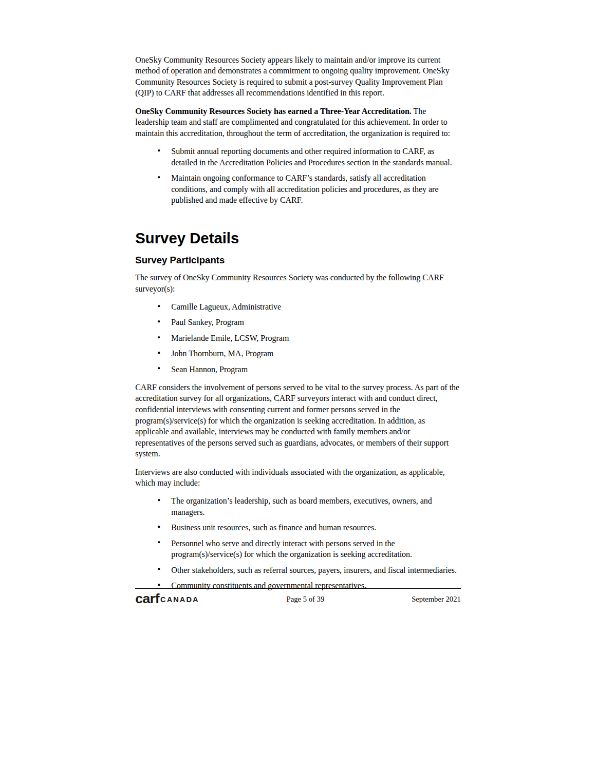OneSky Community Resources Society appears likely to maintain and/or improve its current method of operation and demonstrates a commitment to ongoing quality improvement. OneSky Community Resources Society is required to submit a post-survey Quality Improvement Plan (QIP) to CARF that addresses all recommendations identified in this report.
OneSky Community Resources Society has earned a Three-Year Accreditation. The leadership team and staff are complimented and congratulated for this achievement. In order to maintain this accreditation, throughout the term of accreditation, the organization is required to:
Submit annual reporting documents and other required information to CARF, as detailed in the Accreditation Policies and Procedures section in the standards manual.
Maintain ongoing conformance to CARF’s standards, satisfy all accreditation conditions, and comply with all accreditation policies and procedures, as they are published and made effective by CARF.
Survey Details
Survey Participants
The survey of OneSky Community Resources Society was conducted by the following CARF surveyor(s):
Camille Lagueux, Administrative
Paul Sankey, Program
Marielande Emile, LCSW, Program
John Thornburn, MA, Program
Sean Hannon, Program
CARF considers the involvement of persons served to be vital to the survey process. As part of the accreditation survey for all organizations, CARF surveyors interact with and conduct direct, confidential interviews with consenting current and former persons served in the program(s)/service(s) for which the organization is seeking accreditation. In addition, as applicable and available, interviews may be conducted with family members and/or representatives of the persons served such as guardians, advocates, or members of their support system.
Interviews are also conducted with individuals associated with the organization, as applicable, which may include:
The organization’s leadership, such as board members, executives, owners, and managers.
Business unit resources, such as finance and human resources.
Personnel who serve and directly interact with persons served in the program(s)/service(s) for which the organization is seeking accreditation.
Other stakeholders, such as referral sources, payers, insurers, and fiscal intermediaries.
Community constituents and governmental representatives.
carf CANADA
Page 5 of 39
September 2021